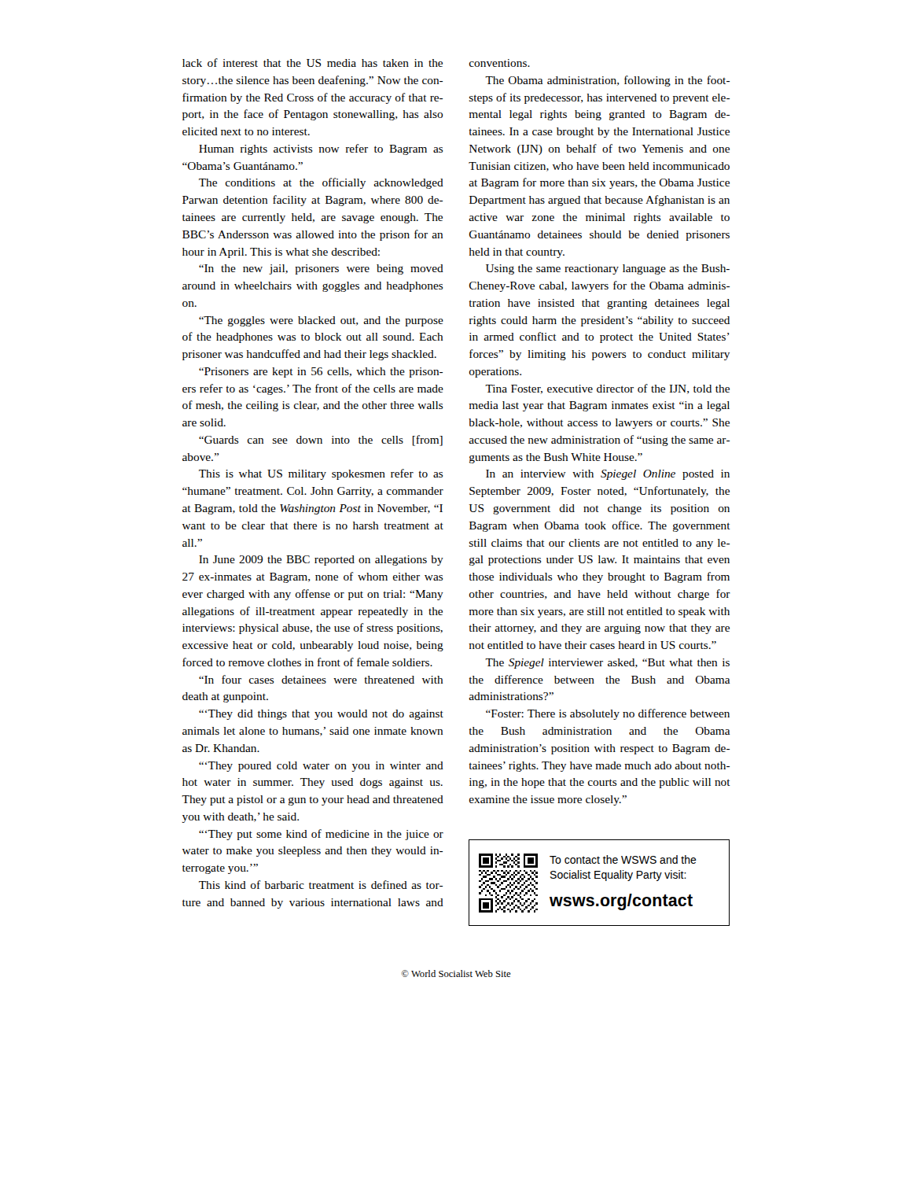lack of interest that the US media has taken in the story…the silence has been deafening.” Now the confirmation by the Red Cross of the accuracy of that report, in the face of Pentagon stonewalling, has also elicited next to no interest.
Human rights activists now refer to Bagram as “Obama’s Guantánamo.”
The conditions at the officially acknowledged Parwan detention facility at Bagram, where 800 detainees are currently held, are savage enough. The BBC’s Andersson was allowed into the prison for an hour in April. This is what she described:
“In the new jail, prisoners were being moved around in wheelchairs with goggles and headphones on.
“The goggles were blacked out, and the purpose of the headphones was to block out all sound. Each prisoner was handcuffed and had their legs shackled.
“Prisoners are kept in 56 cells, which the prisoners refer to as ‘cages.’ The front of the cells are made of mesh, the ceiling is clear, and the other three walls are solid.
“Guards can see down into the cells [from] above.”
This is what US military spokesmen refer to as “humane” treatment. Col. John Garrity, a commander at Bagram, told the Washington Post in November, “I want to be clear that there is no harsh treatment at all.”
In June 2009 the BBC reported on allegations by 27 ex-inmates at Bagram, none of whom either was ever charged with any offense or put on trial: “Many allegations of ill-treatment appear repeatedly in the interviews: physical abuse, the use of stress positions, excessive heat or cold, unbearably loud noise, being forced to remove clothes in front of female soldiers.
“In four cases detainees were threatened with death at gunpoint.
“‘They did things that you would not do against animals let alone to humans,’ said one inmate known as Dr. Khandan.
“‘They poured cold water on you in winter and hot water in summer. They used dogs against us. They put a pistol or a gun to your head and threatened you with death,’ he said.
“‘They put some kind of medicine in the juice or water to make you sleepless and then they would interrogate you.’”
This kind of barbaric treatment is defined as torture and banned by various international laws and conventions.
The Obama administration, following in the footsteps of its predecessor, has intervened to prevent elemental legal rights being granted to Bagram detainees. In a case brought by the International Justice Network (IJN) on behalf of two Yemenis and one Tunisian citizen, who have been held incommunicado at Bagram for more than six years, the Obama Justice Department has argued that because Afghanistan is an active war zone the minimal rights available to Guantánamo detainees should be denied prisoners held in that country.
Using the same reactionary language as the Bush-Cheney-Rove cabal, lawyers for the Obama administration have insisted that granting detainees legal rights could harm the president’s “ability to succeed in armed conflict and to protect the United States’ forces” by limiting his powers to conduct military operations.
Tina Foster, executive director of the IJN, told the media last year that Bagram inmates exist “in a legal black-hole, without access to lawyers or courts.” She accused the new administration of “using the same arguments as the Bush White House.”
In an interview with Spiegel Online posted in September 2009, Foster noted, “Unfortunately, the US government did not change its position on Bagram when Obama took office. The government still claims that our clients are not entitled to any legal protections under US law. It maintains that even those individuals who they brought to Bagram from other countries, and have held without charge for more than six years, are still not entitled to speak with their attorney, and they are arguing now that they are not entitled to have their cases heard in US courts.”
The Spiegel interviewer asked, “But what then is the difference between the Bush and Obama administrations?”
“Foster: There is absolutely no difference between the Bush administration and the Obama administration’s position with respect to Bagram detainees’ rights. They have made much ado about nothing, in the hope that the courts and the public will not examine the issue more closely.”
To contact the WSWS and the
Socialist Equality Party visit: wsws.org/contact
© World Socialist Web Site